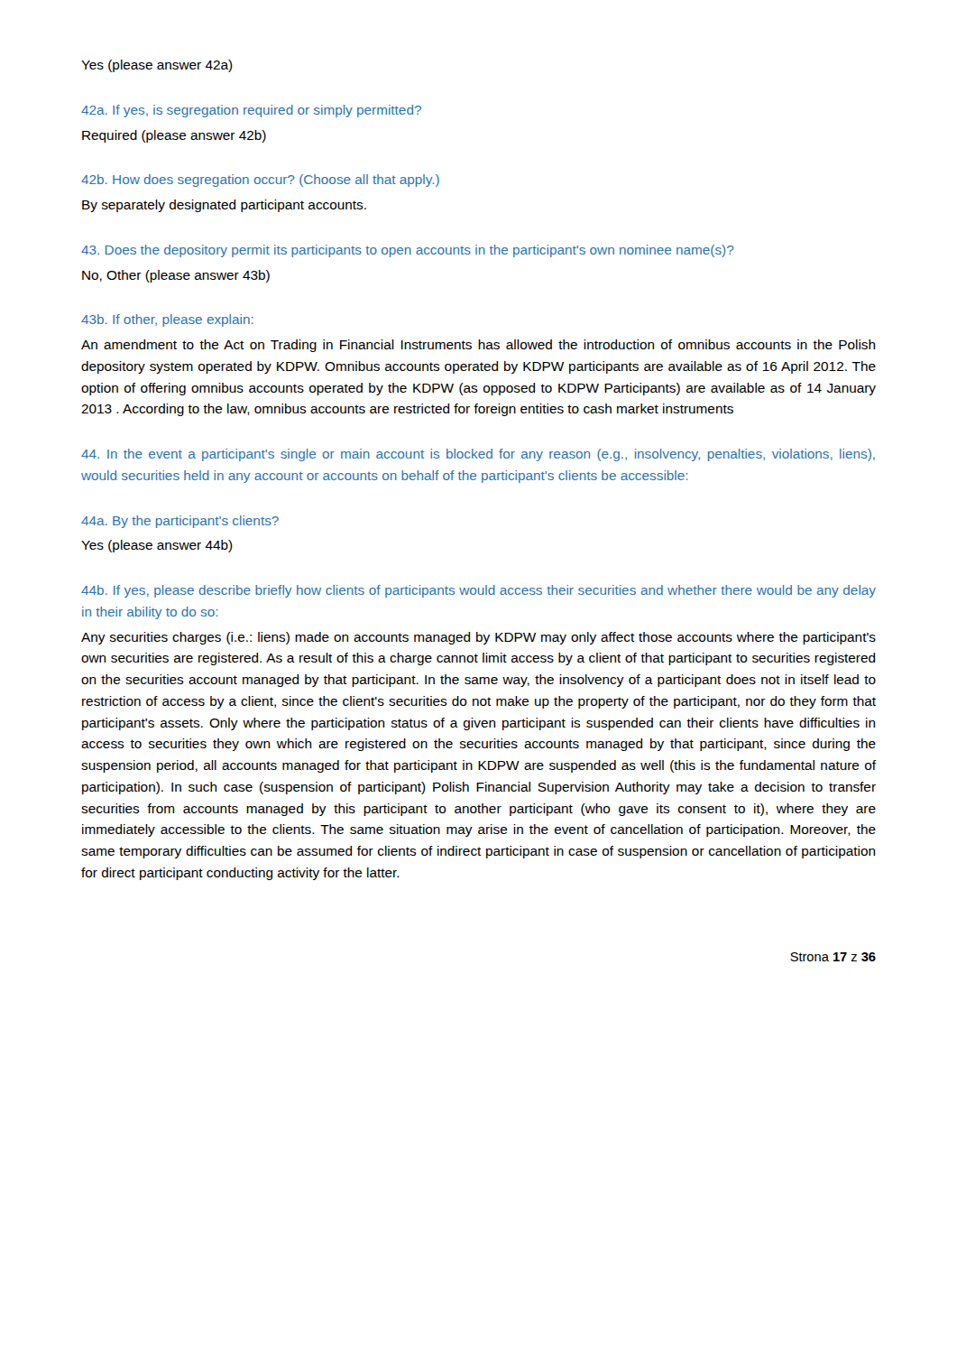Yes (please answer 42a)
42a. If yes, is segregation required or simply permitted?
Required (please answer 42b)
42b. How does segregation occur? (Choose all that apply.)
By separately designated participant accounts.
43. Does the depository permit its participants to open accounts in the participant's own nominee name(s)?
No, Other (please answer 43b)
43b. If other, please explain:
An amendment to the Act on Trading in Financial Instruments has allowed the introduction of omnibus accounts in the Polish depository system operated by KDPW. Omnibus accounts operated by KDPW participants are available as of 16 April 2012. The option of offering omnibus accounts operated by the KDPW (as opposed to KDPW Participants) are available as of 14 January 2013 . According to the law, omnibus accounts are restricted for foreign entities to cash market instruments
44. In the event a participant's single or main account is blocked for any reason (e.g., insolvency, penalties, violations, liens), would securities held in any account or accounts on behalf of the participant's clients be accessible:
44a. By the participant's clients?
Yes (please answer 44b)
44b. If yes, please describe briefly how clients of participants would access their securities and whether there would be any delay in their ability to do so:
Any securities charges (i.e.: liens) made on accounts managed by KDPW may only affect those accounts where the participant's own securities are registered. As a result of this a charge cannot limit access by a client of that participant to securities registered on the securities account managed by that participant. In the same way, the insolvency of a participant does not in itself lead to restriction of access by a client, since the client's securities do not make up the property of the participant, nor do they form that participant's assets. Only where the participation status of a given participant is suspended can their clients have difficulties in access to securities they own which are registered on the securities accounts managed by that participant, since during the suspension period, all accounts managed for that participant in KDPW are suspended as well (this is the fundamental nature of participation). In such case (suspension of participant) Polish Financial Supervision Authority may take a decision to transfer securities from accounts managed by this participant to another participant (who gave its consent to it), where they are immediately accessible to the clients. The same situation may arise in the event of cancellation of participation. Moreover, the same temporary difficulties can be assumed for clients of indirect participant in case of suspension or cancellation of participation for direct participant conducting activity for the latter.
Strona 17 z 36